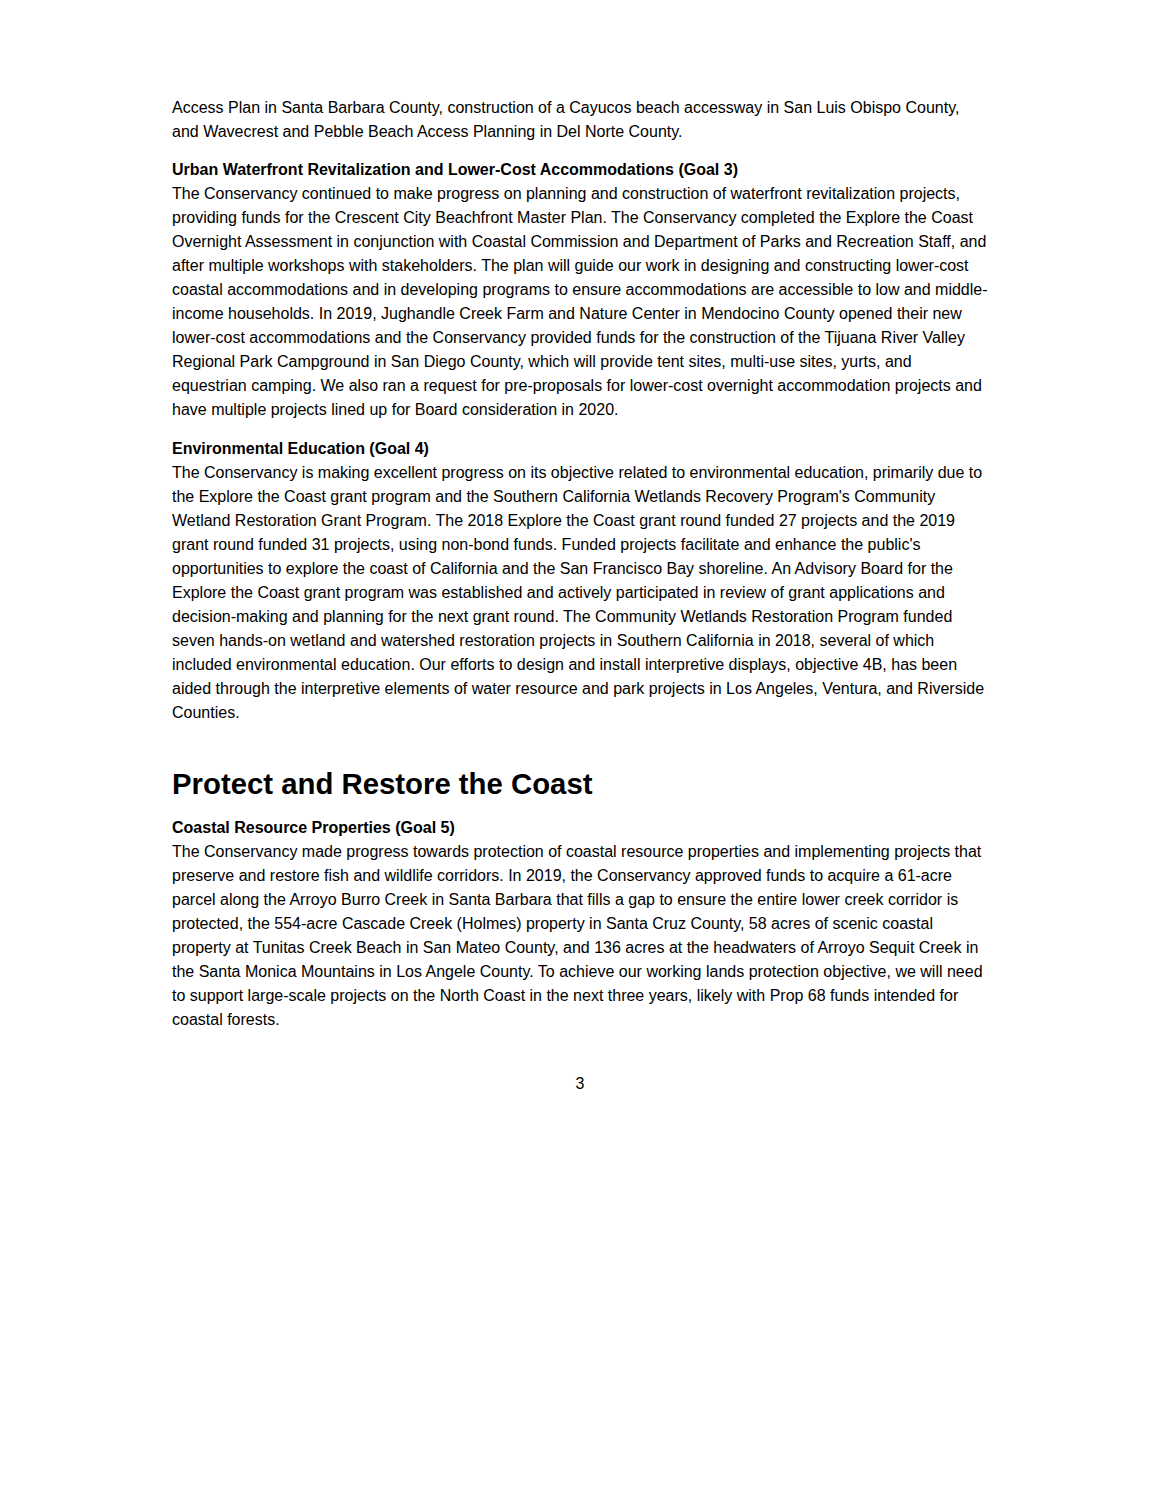Access Plan in Santa Barbara County, construction of a Cayucos beach accessway in San Luis Obispo County, and Wavecrest and Pebble Beach Access Planning in Del Norte County.
Urban Waterfront Revitalization and Lower-Cost Accommodations (Goal 3)
The Conservancy continued to make progress on planning and construction of waterfront revitalization projects, providing funds for the Crescent City Beachfront Master Plan. The Conservancy completed the Explore the Coast Overnight Assessment in conjunction with Coastal Commission and Department of Parks and Recreation Staff, and after multiple workshops with stakeholders. The plan will guide our work in designing and constructing lower-cost coastal accommodations and in developing programs to ensure accommodations are accessible to low and middle-income households. In 2019, Jughandle Creek Farm and Nature Center in Mendocino County opened their new lower-cost accommodations and the Conservancy provided funds for the construction of the Tijuana River Valley Regional Park Campground in San Diego County, which will provide tent sites, multi-use sites, yurts, and equestrian camping. We also ran a request for pre-proposals for lower-cost overnight accommodation projects and have multiple projects lined up for Board consideration in 2020.
Environmental Education (Goal 4)
The Conservancy is making excellent progress on its objective related to environmental education, primarily due to the Explore the Coast grant program and the Southern California Wetlands Recovery Program's Community Wetland Restoration Grant Program. The 2018 Explore the Coast grant round funded 27 projects and the 2019 grant round funded 31 projects, using non-bond funds. Funded projects facilitate and enhance the public's opportunities to explore the coast of California and the San Francisco Bay shoreline. An Advisory Board for the Explore the Coast grant program was established and actively participated in review of grant applications and decision-making and planning for the next grant round. The Community Wetlands Restoration Program funded seven hands-on wetland and watershed restoration projects in Southern California in 2018, several of which included environmental education. Our efforts to design and install interpretive displays, objective 4B, has been aided through the interpretive elements of water resource and park projects in Los Angeles, Ventura, and Riverside Counties.
Protect and Restore the Coast
Coastal Resource Properties (Goal 5)
The Conservancy made progress towards protection of coastal resource properties and implementing projects that preserve and restore fish and wildlife corridors. In 2019, the Conservancy approved funds to acquire a 61-acre parcel along the Arroyo Burro Creek in Santa Barbara that fills a gap to ensure the entire lower creek corridor is protected, the 554-acre Cascade Creek (Holmes) property in Santa Cruz County, 58 acres of scenic coastal property at Tunitas Creek Beach in San Mateo County, and 136 acres at the headwaters of Arroyo Sequit Creek in the Santa Monica Mountains in Los Angele County. To achieve our working lands protection objective, we will need to support large-scale projects on the North Coast in the next three years, likely with Prop 68 funds intended for coastal forests.
3